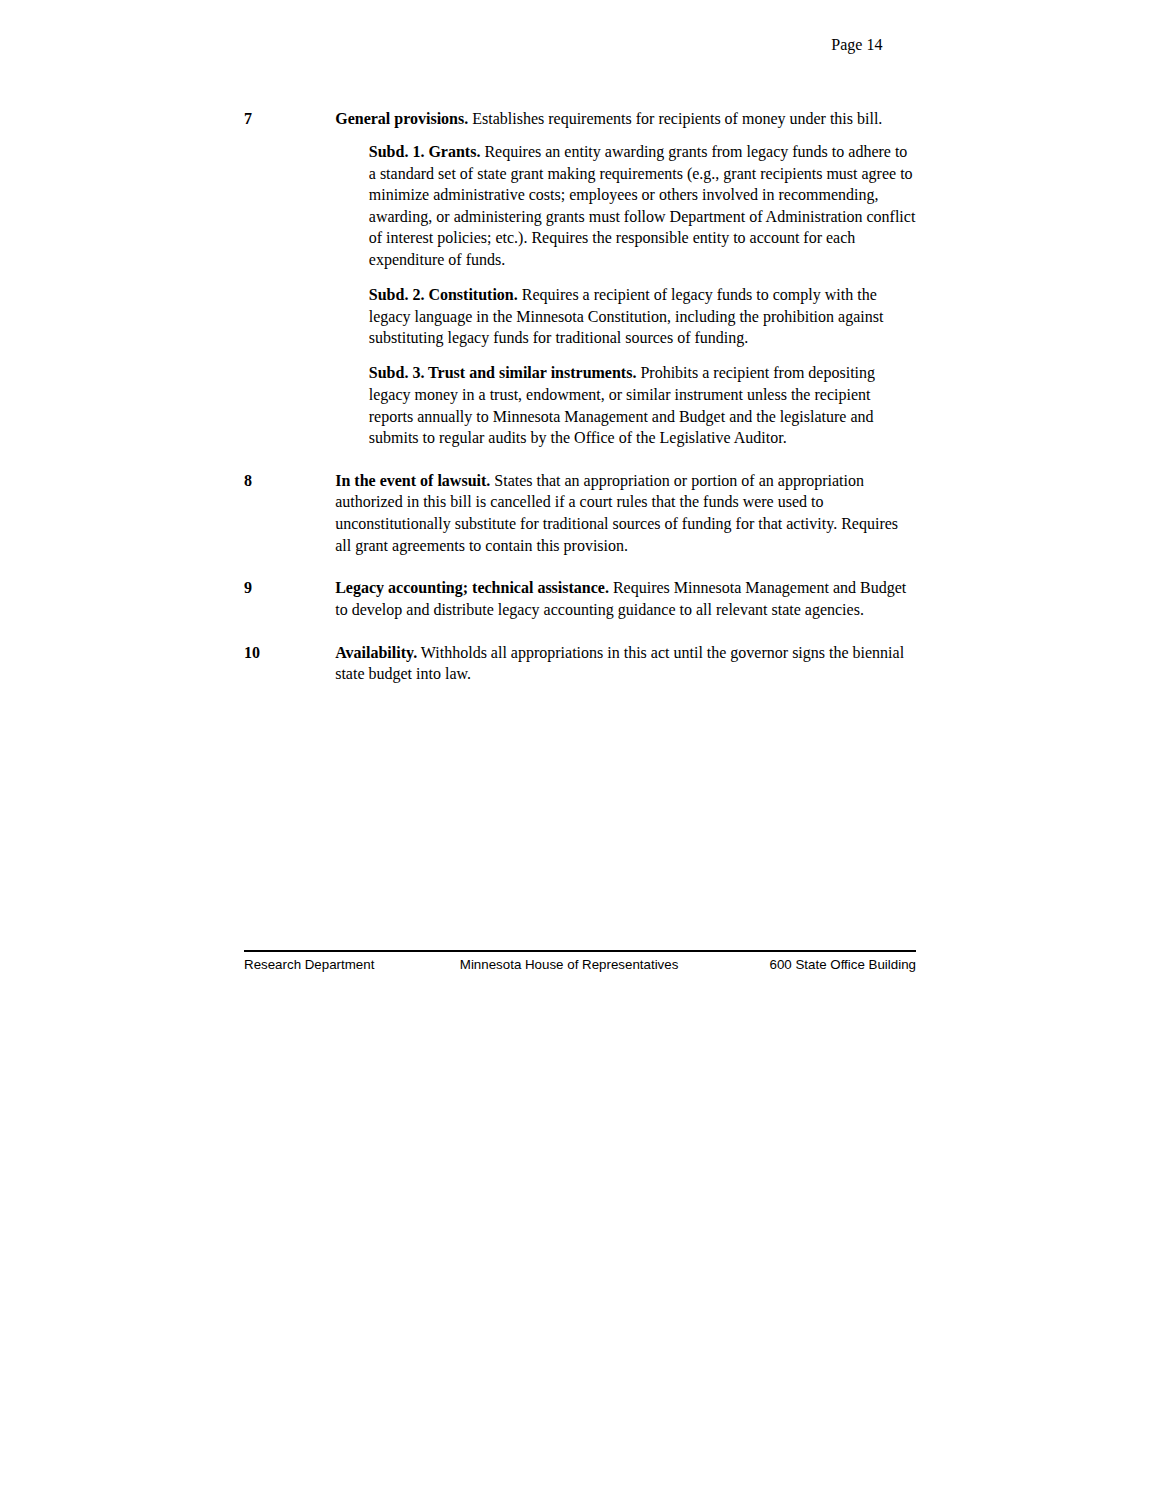Page 14
| 7 | General provisions. Establishes requirements for recipients of money under this bill. Subd. 1. Grants. Requires an entity awarding grants from legacy funds to adhere to a standard set of state grant making requirements (e.g., grant recipients must agree to minimize administrative costs; employees or others involved in recommending, awarding, or administering grants must follow Department of Administration conflict of interest policies; etc.). Requires the responsible entity to account for each expenditure of funds. Subd. 2. Constitution. Requires a recipient of legacy funds to comply with the legacy language in the Minnesota Constitution, including the prohibition against substituting legacy funds for traditional sources of funding. Subd. 3. Trust and similar instruments. Prohibits a recipient from depositing legacy money in a trust, endowment, or similar instrument unless the recipient reports annually to Minnesota Management and Budget and the legislature and submits to regular audits by the Office of the Legislative Auditor. |
| 8 | In the event of lawsuit. States that an appropriation or portion of an appropriation authorized in this bill is cancelled if a court rules that the funds were used to unconstitutionally substitute for traditional sources of funding for that activity. Requires all grant agreements to contain this provision. |
| 9 | Legacy accounting; technical assistance. Requires Minnesota Management and Budget to develop and distribute legacy accounting guidance to all relevant state agencies. |
| 10 | Availability. Withholds all appropriations in this act until the governor signs the biennial state budget into law. |
| Research Department | Minnesota House of Representatives | 600 State Office Building |